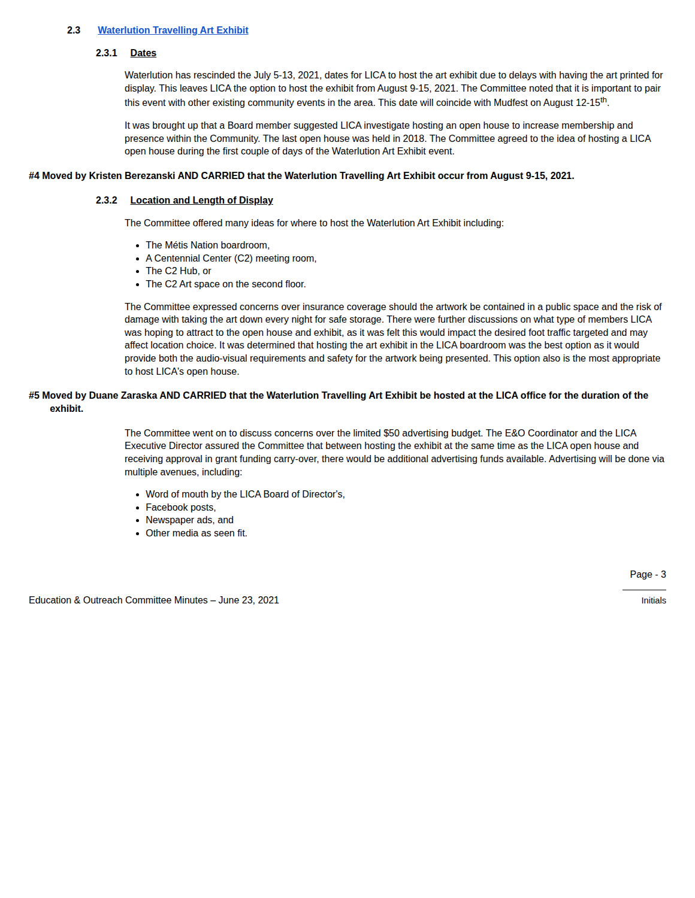2.3 Waterlution Travelling Art Exhibit
2.3.1 Dates
Waterlution has rescinded the July 5-13, 2021, dates for LICA to host the art exhibit due to delays with having the art printed for display. This leaves LICA the option to host the exhibit from August 9-15, 2021. The Committee noted that it is important to pair this event with other existing community events in the area. This date will coincide with Mudfest on August 12-15th.
It was brought up that a Board member suggested LICA investigate hosting an open house to increase membership and presence within the Community. The last open house was held in 2018. The Committee agreed to the idea of hosting a LICA open house during the first couple of days of the Waterlution Art Exhibit event.
#4 Moved by Kristen Berezanski AND CARRIED that the Waterlution Travelling Art Exhibit occur from August 9-15, 2021.
2.3.2 Location and Length of Display
The Committee offered many ideas for where to host the Waterlution Art Exhibit including:
The Métis Nation boardroom,
A Centennial Center (C2) meeting room,
The C2 Hub, or
The C2 Art space on the second floor.
The Committee expressed concerns over insurance coverage should the artwork be contained in a public space and the risk of damage with taking the art down every night for safe storage. There were further discussions on what type of members LICA was hoping to attract to the open house and exhibit, as it was felt this would impact the desired foot traffic targeted and may affect location choice. It was determined that hosting the art exhibit in the LICA boardroom was the best option as it would provide both the audio-visual requirements and safety for the artwork being presented. This option also is the most appropriate to host LICA's open house.
#5 Moved by Duane Zaraska AND CARRIED that the Waterlution Travelling Art Exhibit be hosted at the LICA office for the duration of the exhibit.
The Committee went on to discuss concerns over the limited $50 advertising budget. The E&O Coordinator and the LICA Executive Director assured the Committee that between hosting the exhibit at the same time as the LICA open house and receiving approval in grant funding carry-over, there would be additional advertising funds available. Advertising will be done via multiple avenues, including:
Word of mouth by the LICA Board of Director's,
Facebook posts,
Newspaper ads, and
Other media as seen fit.
Education & Outreach Committee Minutes – June 23, 2021
Page - 3
Initials